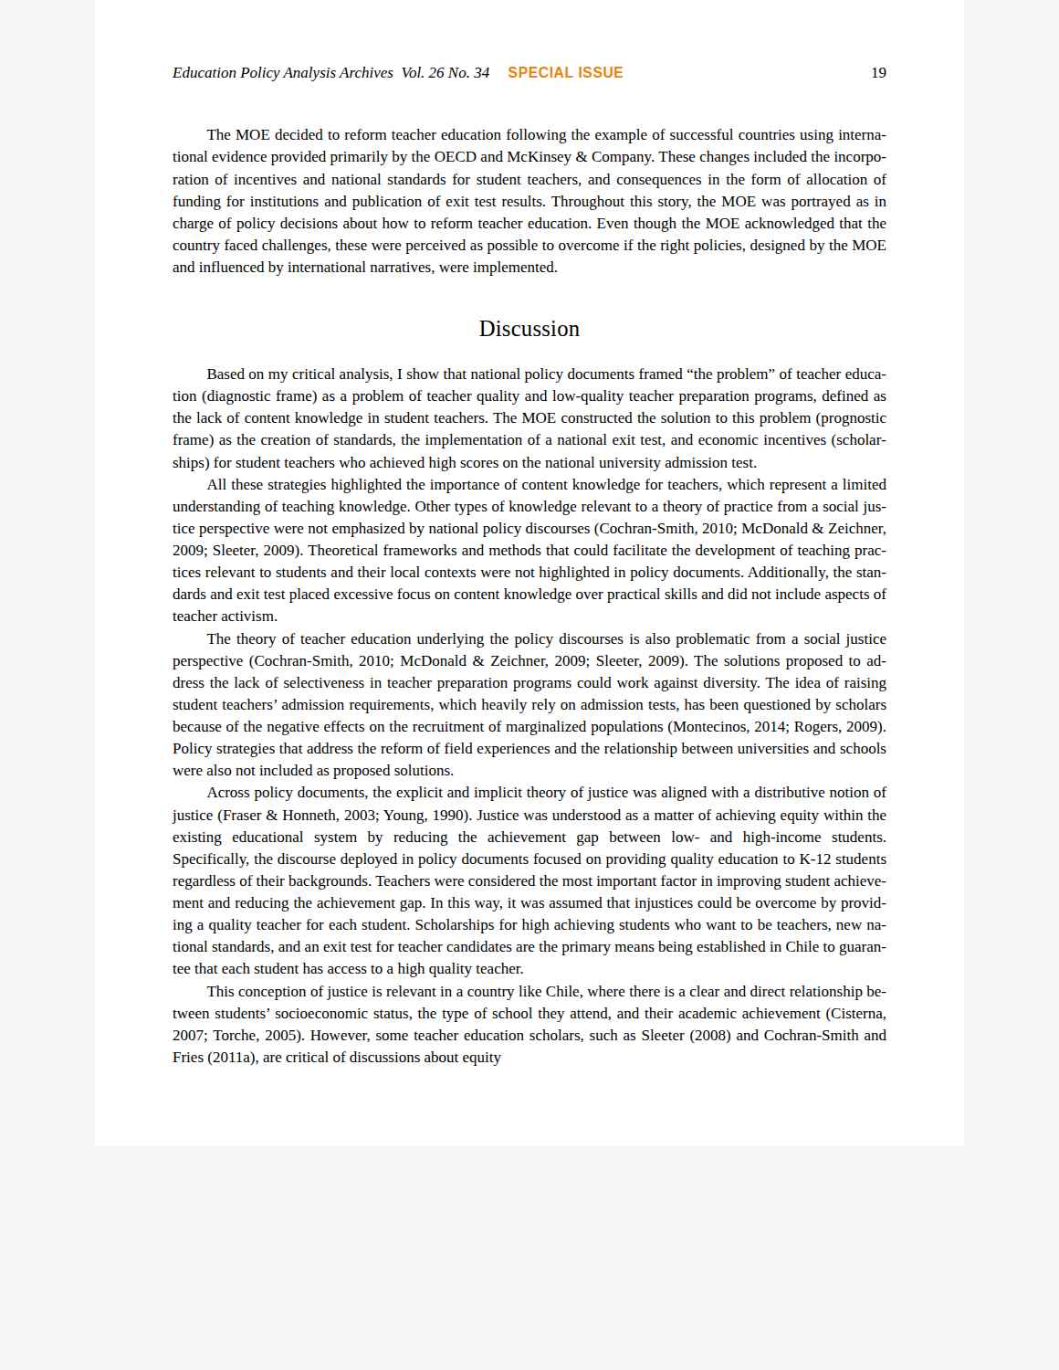Education Policy Analysis Archives Vol. 26 No. 34 SPECIAL ISSUE 19
The MOE decided to reform teacher education following the example of successful countries using international evidence provided primarily by the OECD and McKinsey & Company. These changes included the incorporation of incentives and national standards for student teachers, and consequences in the form of allocation of funding for institutions and publication of exit test results. Throughout this story, the MOE was portrayed as in charge of policy decisions about how to reform teacher education. Even though the MOE acknowledged that the country faced challenges, these were perceived as possible to overcome if the right policies, designed by the MOE and influenced by international narratives, were implemented.
Discussion
Based on my critical analysis, I show that national policy documents framed “the problem” of teacher education (diagnostic frame) as a problem of teacher quality and low-quality teacher preparation programs, defined as the lack of content knowledge in student teachers. The MOE constructed the solution to this problem (prognostic frame) as the creation of standards, the implementation of a national exit test, and economic incentives (scholarships) for student teachers who achieved high scores on the national university admission test.
All these strategies highlighted the importance of content knowledge for teachers, which represent a limited understanding of teaching knowledge. Other types of knowledge relevant to a theory of practice from a social justice perspective were not emphasized by national policy discourses (Cochran-Smith, 2010; McDonald & Zeichner, 2009; Sleeter, 2009). Theoretical frameworks and methods that could facilitate the development of teaching practices relevant to students and their local contexts were not highlighted in policy documents. Additionally, the standards and exit test placed excessive focus on content knowledge over practical skills and did not include aspects of teacher activism.
The theory of teacher education underlying the policy discourses is also problematic from a social justice perspective (Cochran-Smith, 2010; McDonald & Zeichner, 2009; Sleeter, 2009). The solutions proposed to address the lack of selectiveness in teacher preparation programs could work against diversity. The idea of raising student teachers’ admission requirements, which heavily rely on admission tests, has been questioned by scholars because of the negative effects on the recruitment of marginalized populations (Montecinos, 2014; Rogers, 2009). Policy strategies that address the reform of field experiences and the relationship between universities and schools were also not included as proposed solutions.
Across policy documents, the explicit and implicit theory of justice was aligned with a distributive notion of justice (Fraser & Honneth, 2003; Young, 1990). Justice was understood as a matter of achieving equity within the existing educational system by reducing the achievement gap between low- and high-income students. Specifically, the discourse deployed in policy documents focused on providing quality education to K-12 students regardless of their backgrounds. Teachers were considered the most important factor in improving student achievement and reducing the achievement gap. In this way, it was assumed that injustices could be overcome by providing a quality teacher for each student. Scholarships for high achieving students who want to be teachers, new national standards, and an exit test for teacher candidates are the primary means being established in Chile to guarantee that each student has access to a high quality teacher.
This conception of justice is relevant in a country like Chile, where there is a clear and direct relationship between students’ socioeconomic status, the type of school they attend, and their academic achievement (Cisterna, 2007; Torche, 2005). However, some teacher education scholars, such as Sleeter (2008) and Cochran-Smith and Fries (2011a), are critical of discussions about equity